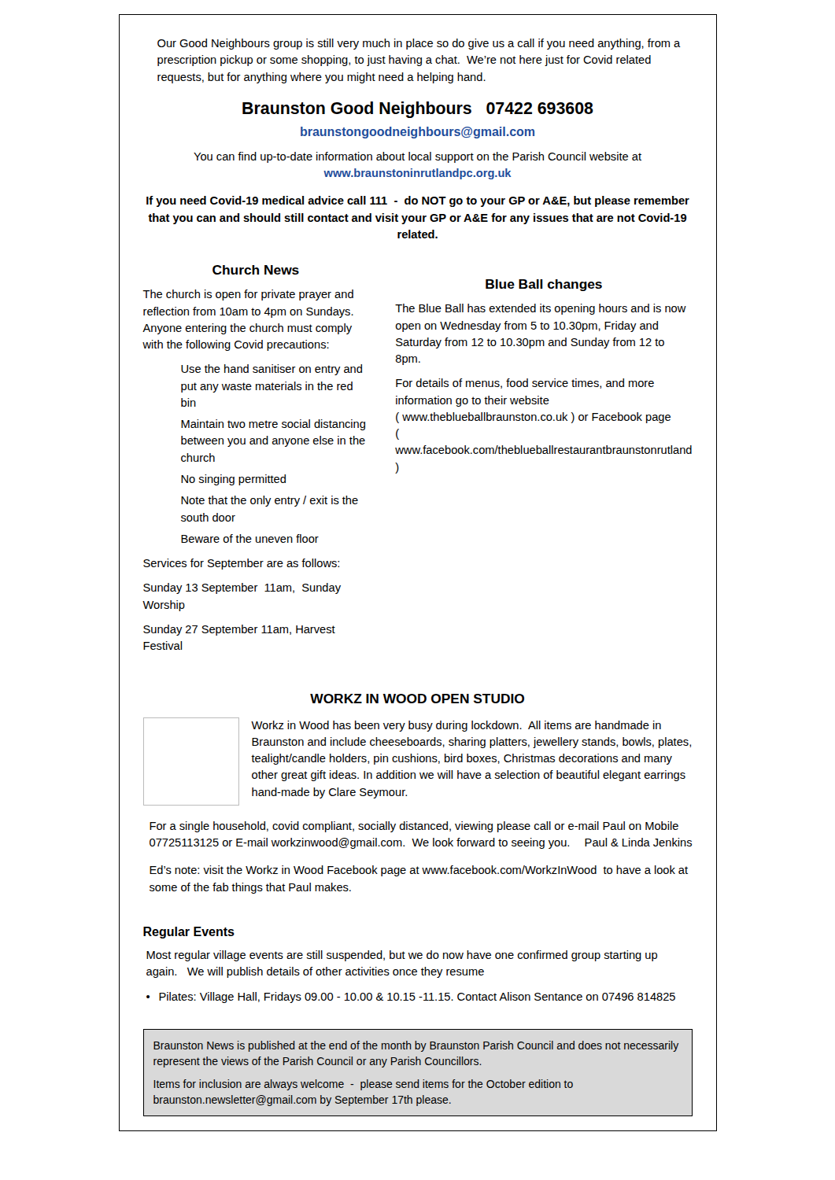Our Good Neighbours group is still very much in place so do give us a call if you need anything, from a prescription pickup or some shopping, to just having a chat. We’re not here just for Covid related requests, but for anything where you might need a helping hand.
Braunston Good Neighbours 07422 693608
braunstongoodneighbours@gmail.com
You can find up-to-date information about local support on the Parish Council website at www.braunstoninrutlandpc.org.uk
If you need Covid-19 medical advice call 111 - do NOT go to your GP or A&E, but please remember that you can and should still contact and visit your GP or A&E for any issues that are not Covid-19 related.
Church News
The church is open for private prayer and reflection from 10am to 4pm on Sundays. Anyone entering the church must comply with the following Covid precautions:
Use the hand sanitiser on entry and put any waste materials in the red bin
Maintain two metre social distancing between you and anyone else in the church
No singing permitted
Note that the only entry / exit is the south door
Beware of the uneven floor
Services for September are as follows:
Sunday 13 September 11am, Sunday Worship
Sunday 27 September 11am, Harvest Festival
Blue Ball changes
The Blue Ball has extended its opening hours and is now open on Wednesday from 5 to 10.30pm, Friday and Saturday from 12 to 10.30pm and Sunday from 12 to 8pm.
For details of menus, food service times, and more information go to their website
( www.theblueballbraunston.co.uk ) or Facebook page
( www.facebook.com/theblueballrestaurantbraunstonrutland )
WORKZ IN WOOD OPEN STUDIO
Workz in Wood has been very busy during lockdown. All items are handmade in Braunston and include cheeseboards, sharing platters, jewellery stands, bowls, plates, tealight/candle holders, pin cushions, bird boxes, Christmas decorations and many other great gift ideas. In addition we will have a selection of beautiful elegant earrings hand-made by Clare Seymour.
For a single household, covid compliant, socially distanced, viewing please call or e-mail Paul on Mobile 07725113125 or E-mail workzinwood@gmail.com. We look forward to seeing you.Paul & Linda Jenkins
Ed’s note: visit the Workz in Wood Facebook page at www.facebook.com/WorkzInWood to have a look at some of the fab things that Paul makes.
Regular Events
Most regular village events are still suspended, but we do now have one confirmed group starting up again. We will publish details of other activities once they resume
Pilates: Village Hall, Fridays 09.00 - 10.00 & 10.15 -11.15. Contact Alison Sentance on 07496 814825
Braunston News is published at the end of the month by Braunston Parish Council and does not necessarily represent the views of the Parish Council or any Parish Councillors.
Items for inclusion are always welcome - please send items for the October edition to braunston.newsletter@gmail.com by September 17th please.